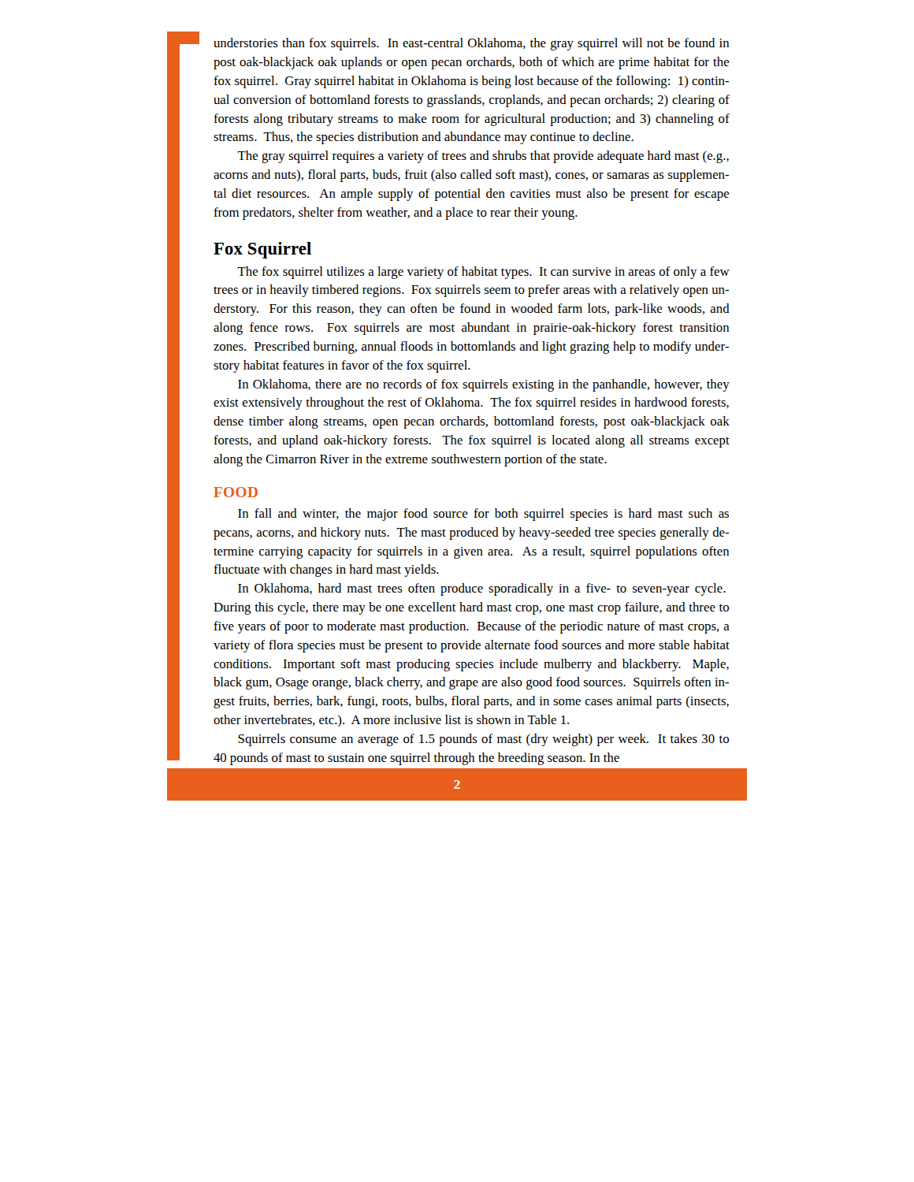understories than fox squirrels. In east-central Oklahoma, the gray squirrel will not be found in post oak-blackjack oak uplands or open pecan orchards, both of which are prime habitat for the fox squirrel. Gray squirrel habitat in Oklahoma is being lost because of the following: 1) continual conversion of bottomland forests to grasslands, croplands, and pecan orchards; 2) clearing of forests along tributary streams to make room for agricultural production; and 3) channeling of streams. Thus, the species distribution and abundance may continue to decline.
The gray squirrel requires a variety of trees and shrubs that provide adequate hard mast (e.g., acorns and nuts), floral parts, buds, fruit (also called soft mast), cones, or samaras as supplemental diet resources. An ample supply of potential den cavities must also be present for escape from predators, shelter from weather, and a place to rear their young.
Fox Squirrel
The fox squirrel utilizes a large variety of habitat types. It can survive in areas of only a few trees or in heavily timbered regions. Fox squirrels seem to prefer areas with a relatively open understory. For this reason, they can often be found in wooded farm lots, park-like woods, and along fence rows. Fox squirrels are most abundant in prairie-oak-hickory forest transition zones. Prescribed burning, annual floods in bottomlands and light grazing help to modify understory habitat features in favor of the fox squirrel.
In Oklahoma, there are no records of fox squirrels existing in the panhandle, however, they exist extensively throughout the rest of Oklahoma. The fox squirrel resides in hardwood forests, dense timber along streams, open pecan orchards, bottomland forests, post oak-blackjack oak forests, and upland oak-hickory forests. The fox squirrel is located along all streams except along the Cimarron River in the extreme southwestern portion of the state.
FOOD
In fall and winter, the major food source for both squirrel species is hard mast such as pecans, acorns, and hickory nuts. The mast produced by heavy-seeded tree species generally determine carrying capacity for squirrels in a given area. As a result, squirrel populations often fluctuate with changes in hard mast yields.
In Oklahoma, hard mast trees often produce sporadically in a five- to seven-year cycle. During this cycle, there may be one excellent hard mast crop, one mast crop failure, and three to five years of poor to moderate mast production. Because of the periodic nature of mast crops, a variety of flora species must be present to provide alternate food sources and more stable habitat conditions. Important soft mast producing species include mulberry and blackberry. Maple, black gum, Osage orange, black cherry, and grape are also good food sources. Squirrels often ingest fruits, berries, bark, fungi, roots, bulbs, floral parts, and in some cases animal parts (insects, other invertebrates, etc.). A more inclusive list is shown in Table 1.
Squirrels consume an average of 1.5 pounds of mast (dry weight) per week. It takes 30 to 40 pounds of mast to sustain one squirrel through the breeding season. In the
2